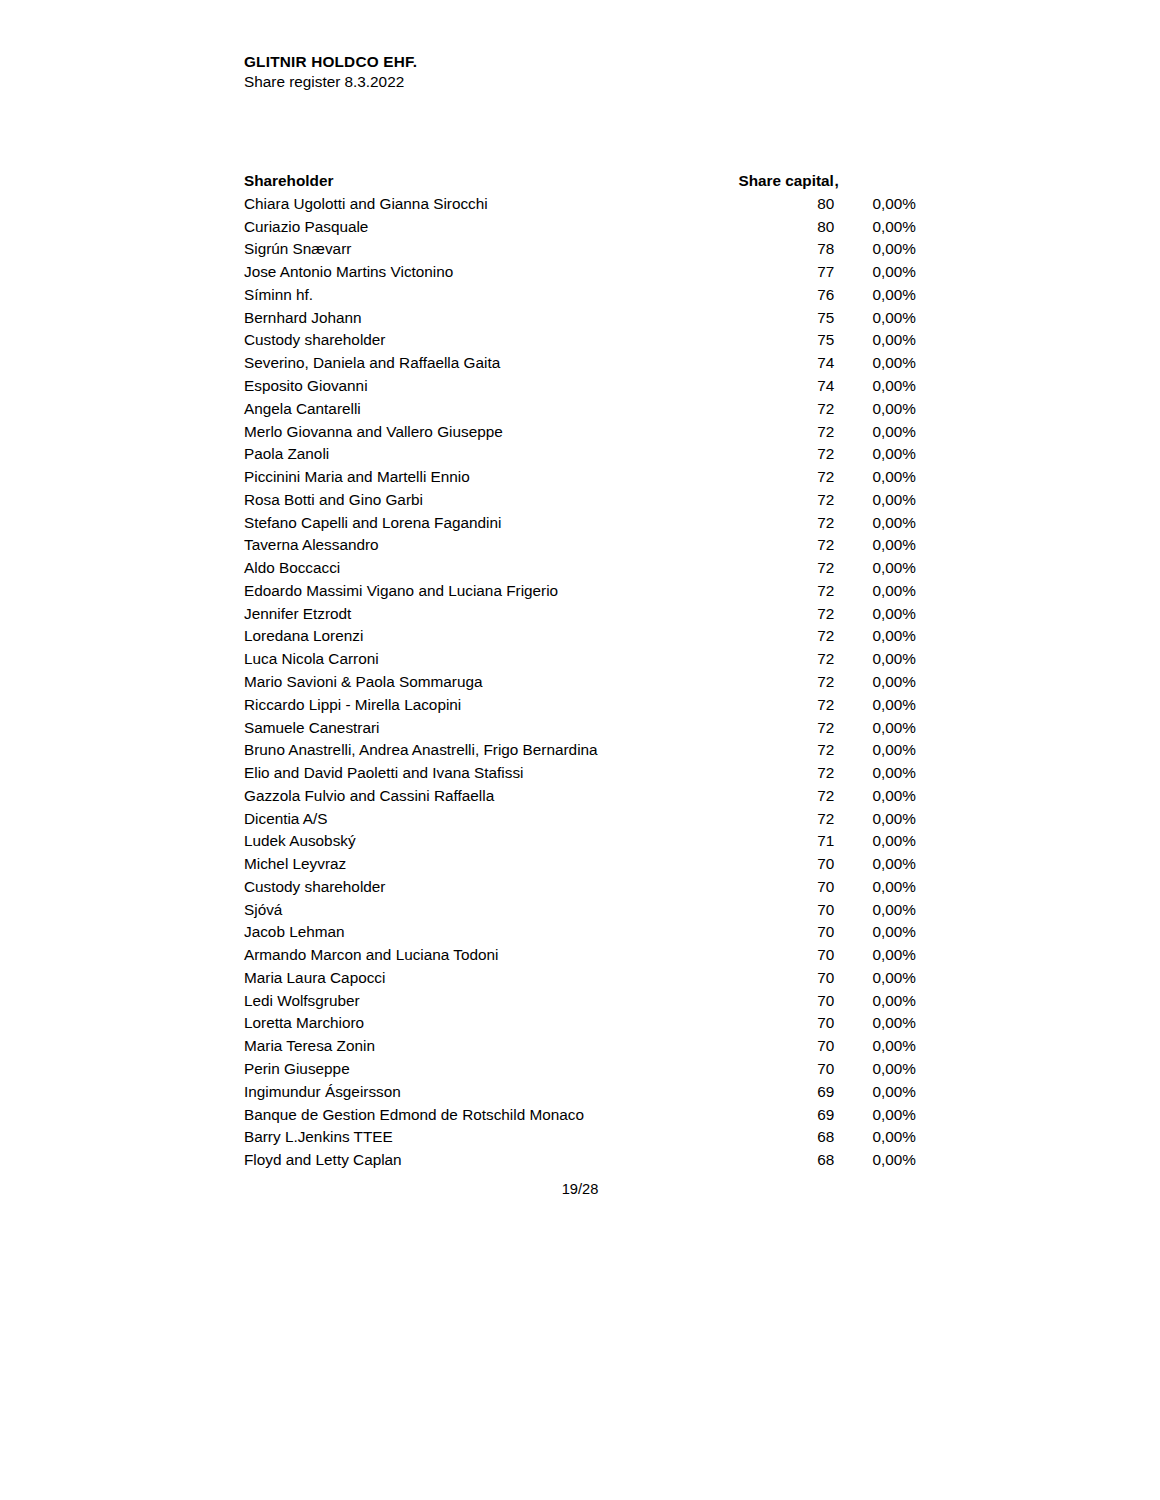GLITNIR HOLDCO EHF.
Share register 8.3.2022
| Shareholder | Share capital | , |
| --- | --- | --- |
| Chiara Ugolotti and Gianna Sirocchi | 80 | 0,00% |
| Curiazio Pasquale | 80 | 0,00% |
| Sigrún Snævarr | 78 | 0,00% |
| Jose Antonio Martins Victonino | 77 | 0,00% |
| Síminn hf. | 76 | 0,00% |
| Bernhard Johann | 75 | 0,00% |
| Custody shareholder | 75 | 0,00% |
| Severino, Daniela and Raffaella Gaita | 74 | 0,00% |
| Esposito Giovanni | 74 | 0,00% |
| Angela Cantarelli | 72 | 0,00% |
| Merlo Giovanna and Vallero Giuseppe | 72 | 0,00% |
| Paola Zanoli | 72 | 0,00% |
| Piccinini Maria and Martelli Ennio | 72 | 0,00% |
| Rosa Botti and Gino Garbi | 72 | 0,00% |
| Stefano Capelli and Lorena Fagandini | 72 | 0,00% |
| Taverna Alessandro | 72 | 0,00% |
| Aldo Boccacci | 72 | 0,00% |
| Edoardo Massimi Vigano and Luciana Frigerio | 72 | 0,00% |
| Jennifer Etzrodt | 72 | 0,00% |
| Loredana Lorenzi | 72 | 0,00% |
| Luca Nicola Carroni | 72 | 0,00% |
| Mario Savioni & Paola Sommaruga | 72 | 0,00% |
| Riccardo Lippi - Mirella Lacopini | 72 | 0,00% |
| Samuele Canestrari | 72 | 0,00% |
| Bruno Anastrelli, Andrea Anastrelli, Frigo Bernardina | 72 | 0,00% |
| Elio and David Paoletti and Ivana Stafissi | 72 | 0,00% |
| Gazzola Fulvio and Cassini Raffaella | 72 | 0,00% |
| Dicentia A/S | 72 | 0,00% |
| Ludek Ausobský | 71 | 0,00% |
| Michel Leyvraz | 70 | 0,00% |
| Custody shareholder | 70 | 0,00% |
| Sjóvá | 70 | 0,00% |
| Jacob Lehman | 70 | 0,00% |
| Armando Marcon and Luciana Todoni | 70 | 0,00% |
| Maria Laura Capocci | 70 | 0,00% |
| Ledi Wolfsgruber | 70 | 0,00% |
| Loretta Marchioro | 70 | 0,00% |
| Maria Teresa Zonin | 70 | 0,00% |
| Perin Giuseppe | 70 | 0,00% |
| Ingimundur Ásgeirsson | 69 | 0,00% |
| Banque de Gestion Edmond de Rotschild Monaco | 69 | 0,00% |
| Barry L.Jenkins TTEE | 68 | 0,00% |
| Floyd and Letty Caplan | 68 | 0,00% |
19/28